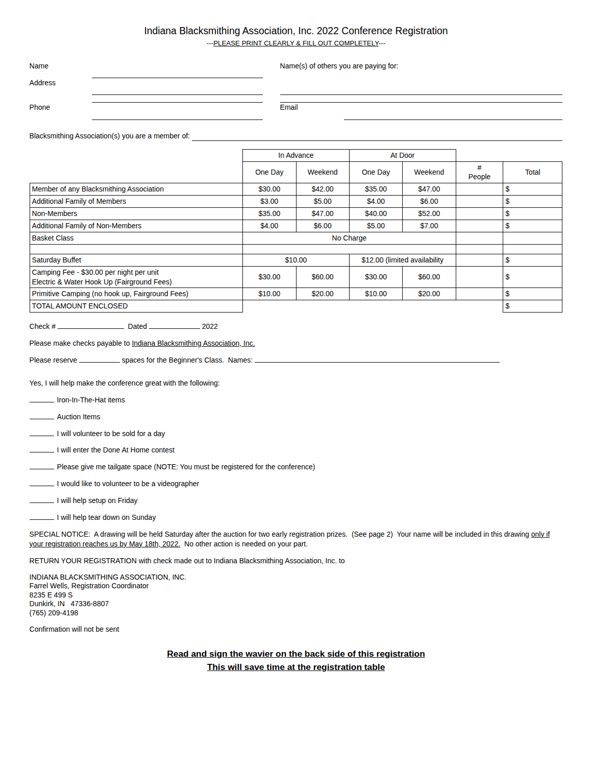Indiana Blacksmithing Association, Inc. 2022 Conference Registration
---PLEASE PRINT CLEARLY & FILL OUT COMPLETELY---
| Name | | | Name(s) of others you are paying for: |
| Address | | | |
| Phone | | | Email | |
Blacksmithing Association(s) you are a member of:
| | In Advance | At Door | | |
| | One Day | Weekend | One Day | Weekend | # People | Total |
| Member of any Blacksmithing Association | $30.00 | $42.00 | $35.00 | $47.00 | | $ |
| Additional Family of Members | $3.00 | $5.00 | $4.00 | $6.00 | | $ |
| Non-Members | $35.00 | $47.00 | $40.00 | $52.00 | | $ |
| Additional Family of Non-Members | $4.00 | $6.00 | $5.00 | $7.00 | | $ |
| Basket Class | No Charge | | |
| Saturday Buffet | $10.00 | $12.00 (limited availability | | $ |
| Camping Fee - $30.00 per night per unit Electric & Water Hook Up (Fairground Fees) | $30.00 | $60.00 | $30.00 | $60.00 | | $ |
| Primitive Camping (no hook up, Fairground Fees) | $10.00 | $20.00 | $10.00 | $20.00 | | $ |
| TOTAL AMOUNT ENCLOSED | | $ |
Check # Dated 2022
Please make checks payable to Indiana Blacksmithing Association, Inc.
Please reserve spaces for the Beginner's Class. Names:
Yes, I will help make the conference great with the following:
Iron-In-The-Hat items
Auction Items
I will volunteer to be sold for a day
I will enter the Done At Home contest
Please give me tailgate space (NOTE: You must be registered for the conference)
I would like to volunteer to be a videographer
I will help setup on Friday
I will help tear down on Sunday
SPECIAL NOTICE: A drawing will be held Saturday after the auction for two early registration prizes. (See page 2) Your name will be included in this drawing only if your registration reaches us by May 18th, 2022. No other action is needed on your part.
RETURN YOUR REGISTRATION with check made out to Indiana Blacksmithing Association, Inc. to
INDIANA BLACKSMITHING ASSOCIATION, INC.
Farrel Wells, Registration Coordinator
8235 E 499 S
Dunkirk, IN 47336-8807
(765) 209-4198
Confirmation will not be sent
Read and sign the wavier on the back side of this registration
This will save time at the registration table